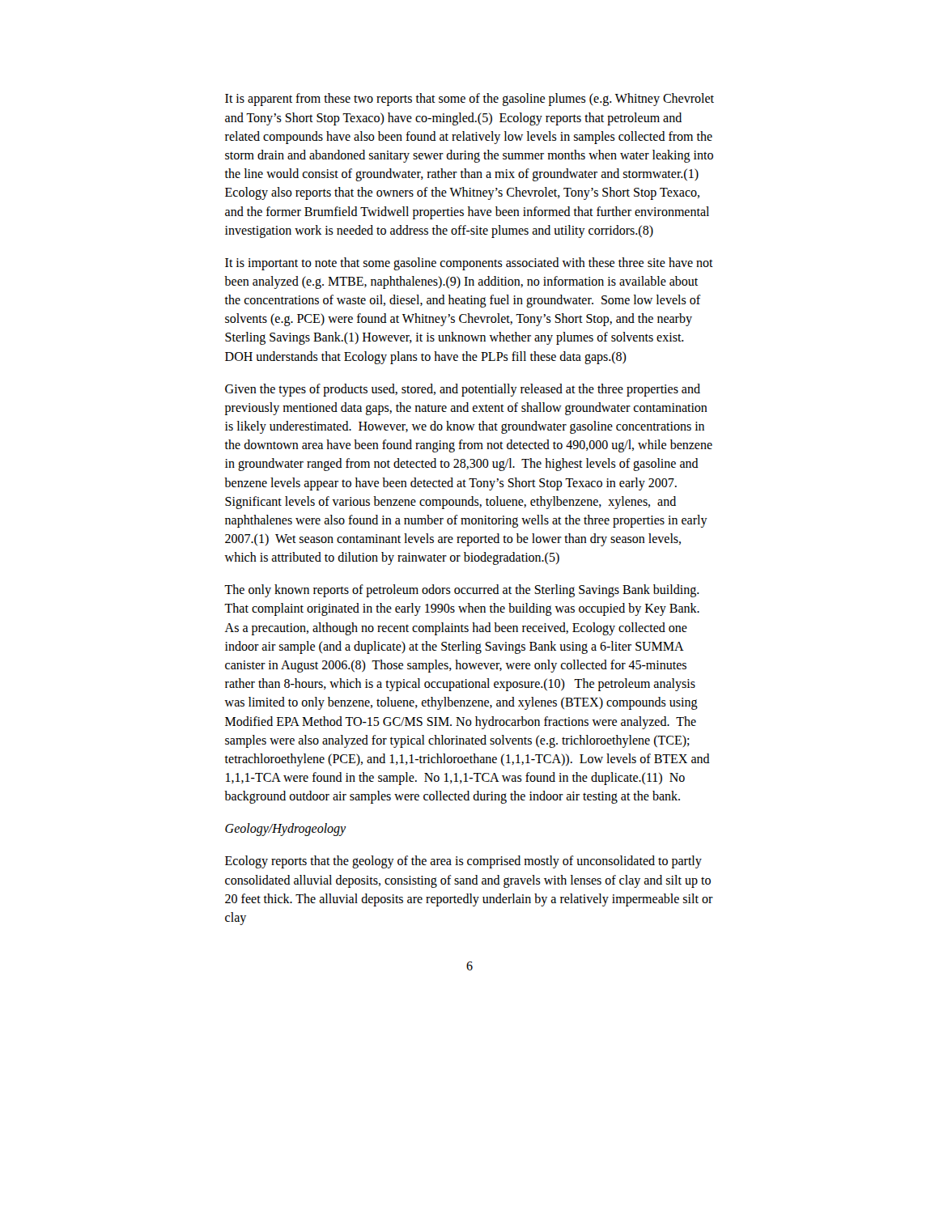It is apparent from these two reports that some of the gasoline plumes (e.g. Whitney Chevrolet and Tony’s Short Stop Texaco) have co-mingled.(5) Ecology reports that petroleum and related compounds have also been found at relatively low levels in samples collected from the storm drain and abandoned sanitary sewer during the summer months when water leaking into the line would consist of groundwater, rather than a mix of groundwater and stormwater.(1) Ecology also reports that the owners of the Whitney’s Chevrolet, Tony’s Short Stop Texaco, and the former Brumfield Twidwell properties have been informed that further environmental investigation work is needed to address the off-site plumes and utility corridors.(8)
It is important to note that some gasoline components associated with these three site have not been analyzed (e.g. MTBE, naphthalenes).(9) In addition, no information is available about the concentrations of waste oil, diesel, and heating fuel in groundwater. Some low levels of solvents (e.g. PCE) were found at Whitney’s Chevrolet, Tony’s Short Stop, and the nearby Sterling Savings Bank.(1) However, it is unknown whether any plumes of solvents exist. DOH understands that Ecology plans to have the PLPs fill these data gaps.(8)
Given the types of products used, stored, and potentially released at the three properties and previously mentioned data gaps, the nature and extent of shallow groundwater contamination is likely underestimated. However, we do know that groundwater gasoline concentrations in the downtown area have been found ranging from not detected to 490,000 ug/l, while benzene in groundwater ranged from not detected to 28,300 ug/l. The highest levels of gasoline and benzene levels appear to have been detected at Tony’s Short Stop Texaco in early 2007. Significant levels of various benzene compounds, toluene, ethylbenzene, xylenes, and naphthalenes were also found in a number of monitoring wells at the three properties in early 2007.(1) Wet season contaminant levels are reported to be lower than dry season levels, which is attributed to dilution by rainwater or biodegradation.(5)
The only known reports of petroleum odors occurred at the Sterling Savings Bank building. That complaint originated in the early 1990s when the building was occupied by Key Bank. As a precaution, although no recent complaints had been received, Ecology collected one indoor air sample (and a duplicate) at the Sterling Savings Bank using a 6-liter SUMMA canister in August 2006.(8) Those samples, however, were only collected for 45-minutes rather than 8-hours, which is a typical occupational exposure.(10) The petroleum analysis was limited to only benzene, toluene, ethylbenzene, and xylenes (BTEX) compounds using Modified EPA Method TO-15 GC/MS SIM. No hydrocarbon fractions were analyzed. The samples were also analyzed for typical chlorinated solvents (e.g. trichloroethylene (TCE); tetrachloroethylene (PCE), and 1,1,1-trichloroethane (1,1,1-TCA)). Low levels of BTEX and 1,1,1-TCA were found in the sample. No 1,1,1-TCA was found in the duplicate.(11) No background outdoor air samples were collected during the indoor air testing at the bank.
Geology/Hydrogeology
Ecology reports that the geology of the area is comprised mostly of unconsolidated to partly consolidated alluvial deposits, consisting of sand and gravels with lenses of clay and silt up to 20 feet thick. The alluvial deposits are reportedly underlain by a relatively impermeable silt or clay
6